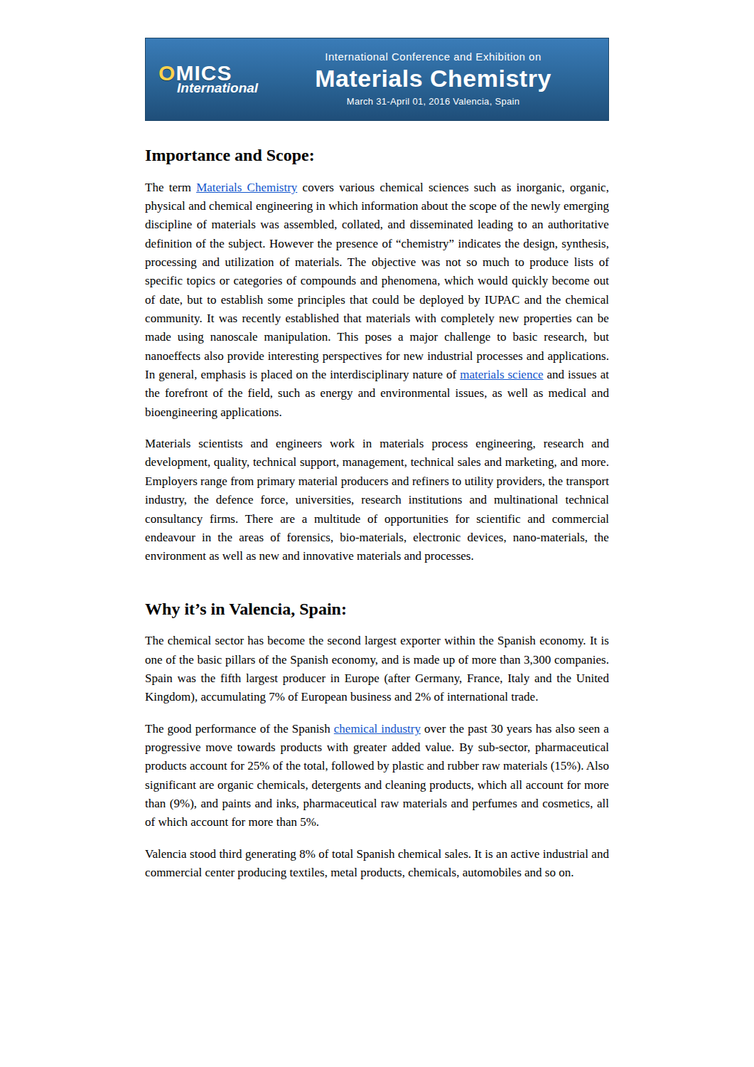OMICS International
International Conference and Exhibition on
Materials Chemistry
March 31-April 01, 2016 Valencia, Spain
Importance and Scope:
The term Materials Chemistry covers various chemical sciences such as inorganic, organic, physical and chemical engineering in which information about the scope of the newly emerging discipline of materials was assembled, collated, and disseminated leading to an authoritative definition of the subject. However the presence of “chemistry” indicates the design, synthesis, processing and utilization of materials. The objective was not so much to produce lists of specific topics or categories of compounds and phenomena, which would quickly become out of date, but to establish some principles that could be deployed by IUPAC and the chemical community. It was recently established that materials with completely new properties can be made using nanoscale manipulation. This poses a major challenge to basic research, but nanoeffects also provide interesting perspectives for new industrial processes and applications. In general, emphasis is placed on the interdisciplinary nature of materials science and issues at the forefront of the field, such as energy and environmental issues, as well as medical and bioengineering applications.
Materials scientists and engineers work in materials process engineering, research and development, quality, technical support, management, technical sales and marketing, and more. Employers range from primary material producers and refiners to utility providers, the transport industry, the defence force, universities, research institutions and multinational technical consultancy firms. There are a multitude of opportunities for scientific and commercial endeavour in the areas of forensics, bio-materials, electronic devices, nano-materials, the environment as well as new and innovative materials and processes.
Why it’s in Valencia, Spain:
The chemical sector has become the second largest exporter within the Spanish economy. It is one of the basic pillars of the Spanish economy, and is made up of more than 3,300 companies. Spain was the fifth largest producer in Europe (after Germany, France, Italy and the United Kingdom), accumulating 7% of European business and 2% of international trade.
The good performance of the Spanish chemical industry over the past 30 years has also seen a progressive move towards products with greater added value. By sub-sector, pharmaceutical products account for 25% of the total, followed by plastic and rubber raw materials (15%). Also significant are organic chemicals, detergents and cleaning products, which all account for more than (9%), and paints and inks, pharmaceutical raw materials and perfumes and cosmetics, all of which account for more than 5%.
Valencia stood third generating 8% of total Spanish chemical sales. It is an active industrial and commercial center producing textiles, metal products, chemicals, automobiles and so on.